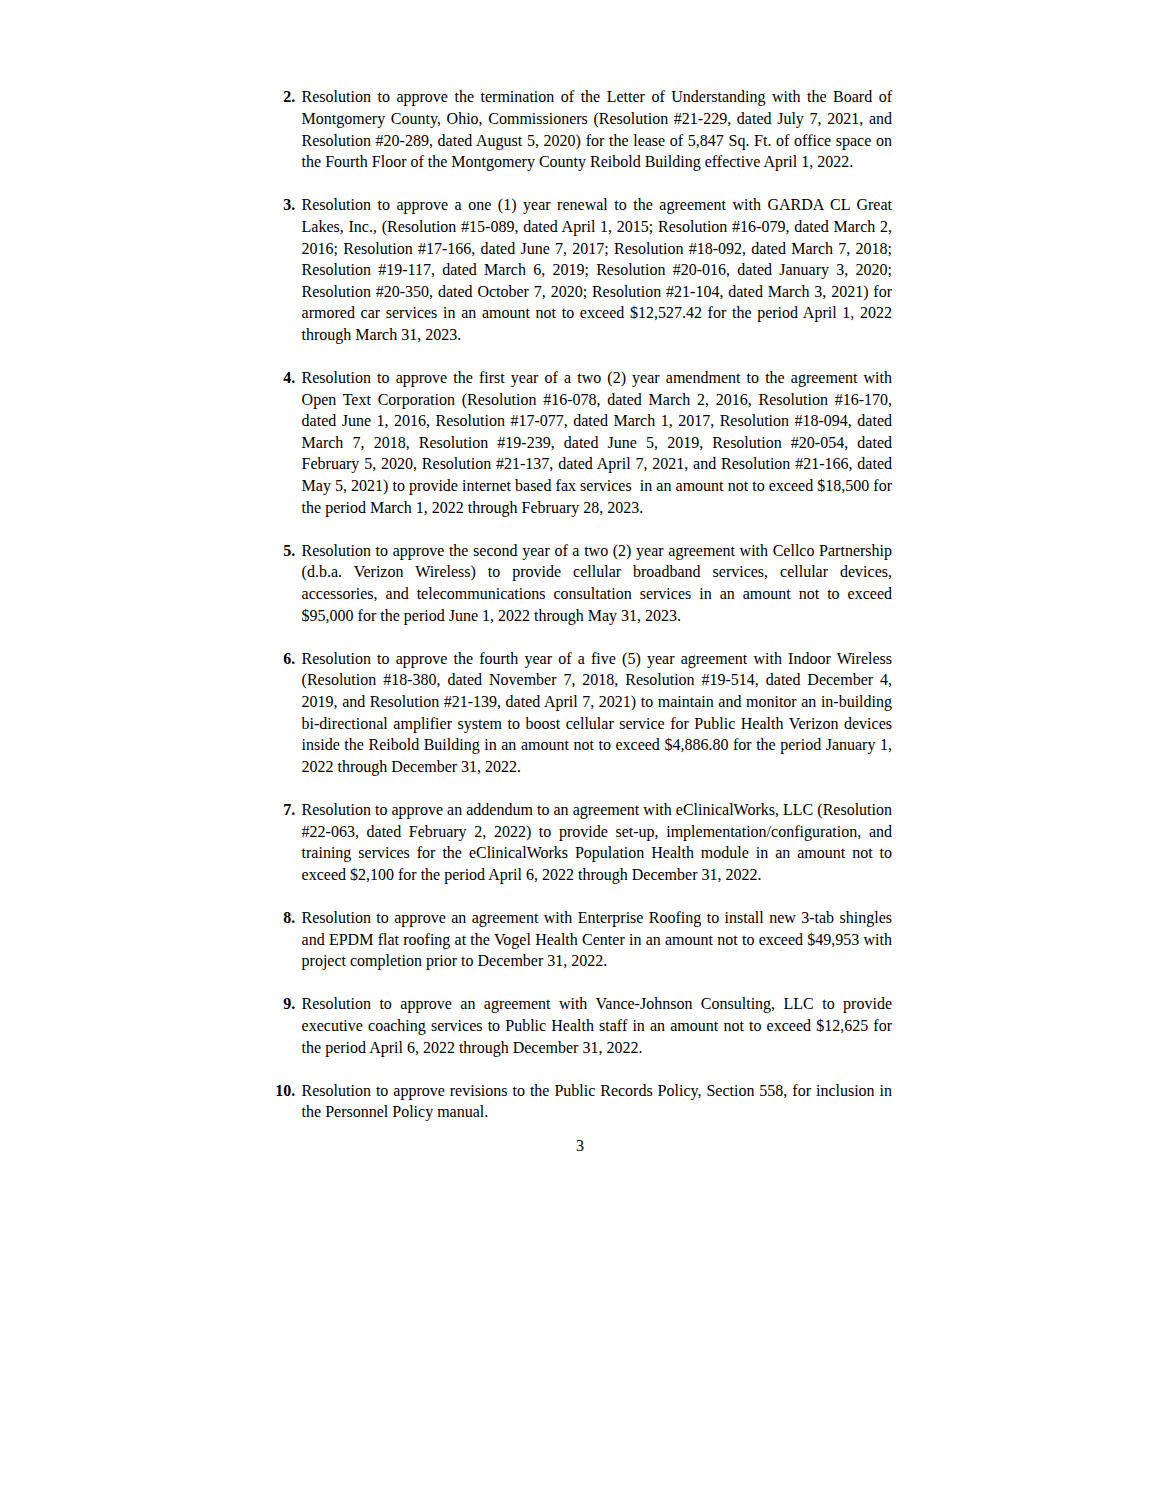Resolution to approve the termination of the Letter of Understanding with the Board of Montgomery County, Ohio, Commissioners (Resolution #21-229, dated July 7, 2021, and Resolution #20-289, dated August 5, 2020) for the lease of 5,847 Sq. Ft. of office space on the Fourth Floor of the Montgomery County Reibold Building effective April 1, 2022.
Resolution to approve a one (1) year renewal to the agreement with GARDA CL Great Lakes, Inc., (Resolution #15-089, dated April 1, 2015; Resolution #16-079, dated March 2, 2016; Resolution #17-166, dated June 7, 2017; Resolution #18-092, dated March 7, 2018; Resolution #19-117, dated March 6, 2019; Resolution #20-016, dated January 3, 2020; Resolution #20-350, dated October 7, 2020; Resolution #21-104, dated March 3, 2021) for armored car services in an amount not to exceed $12,527.42 for the period April 1, 2022 through March 31, 2023.
Resolution to approve the first year of a two (2) year amendment to the agreement with Open Text Corporation (Resolution #16-078, dated March 2, 2016, Resolution #16-170, dated June 1, 2016, Resolution #17-077, dated March 1, 2017, Resolution #18-094, dated March 7, 2018, Resolution #19-239, dated June 5, 2019, Resolution #20-054, dated February 5, 2020, Resolution #21-137, dated April 7, 2021, and Resolution #21-166, dated May 5, 2021) to provide internet based fax services in an amount not to exceed $18,500 for the period March 1, 2022 through February 28, 2023.
Resolution to approve the second year of a two (2) year agreement with Cellco Partnership (d.b.a. Verizon Wireless) to provide cellular broadband services, cellular devices, accessories, and telecommunications consultation services in an amount not to exceed $95,000 for the period June 1, 2022 through May 31, 2023.
Resolution to approve the fourth year of a five (5) year agreement with Indoor Wireless (Resolution #18-380, dated November 7, 2018, Resolution #19-514, dated December 4, 2019, and Resolution #21-139, dated April 7, 2021) to maintain and monitor an in-building bi-directional amplifier system to boost cellular service for Public Health Verizon devices inside the Reibold Building in an amount not to exceed $4,886.80 for the period January 1, 2022 through December 31, 2022.
Resolution to approve an addendum to an agreement with eClinicalWorks, LLC (Resolution #22-063, dated February 2, 2022) to provide set-up, implementation/configuration, and training services for the eClinicalWorks Population Health module in an amount not to exceed $2,100 for the period April 6, 2022 through December 31, 2022.
Resolution to approve an agreement with Enterprise Roofing to install new 3-tab shingles and EPDM flat roofing at the Vogel Health Center in an amount not to exceed $49,953 with project completion prior to December 31, 2022.
Resolution to approve an agreement with Vance-Johnson Consulting, LLC to provide executive coaching services to Public Health staff in an amount not to exceed $12,625 for the period April 6, 2022 through December 31, 2022.
Resolution to approve revisions to the Public Records Policy, Section 558, for inclusion in the Personnel Policy manual.
3